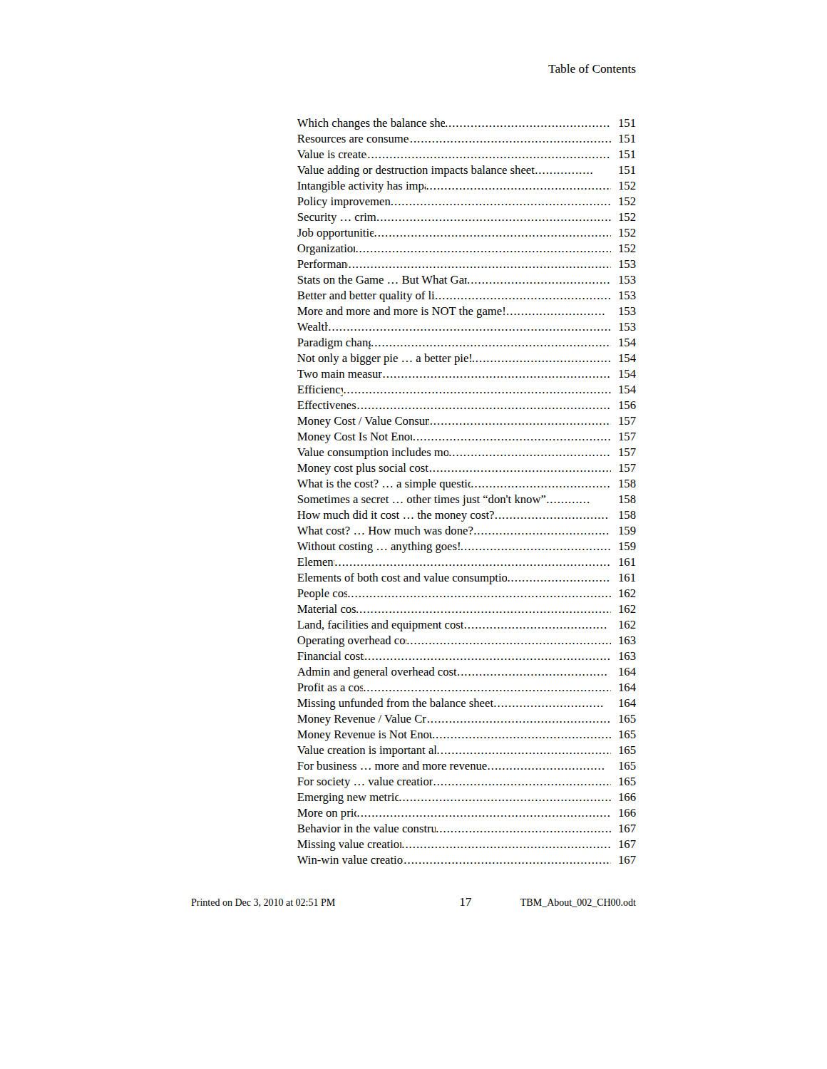Table of Contents
Which changes the balance sheet................................................ 151
Resources are consumed......................................................... 151
Value is created....................................................................... 151
Value adding or destruction impacts balance sheet................ 151
Intangible activity has impact....................................................... 152
Policy improvement.............................................................. 152
Security … crime.................................................................... 152
Job opportunities..................................................................... 152
Organization.......................................................................... 152
Performance..................................................................................... 153
Stats on the Game … But What Game?........................................... 153
Better and better quality of life................................................... 153
More and more and more is NOT the game!........................... 153
Wealth................................................................................... 153
Paradigm change......................................................................... 154
Not only a bigger pie … a better pie!...................................... 154
Two main measures..................................................................... 154
Efficiency.............................................................................. 154
Effectiveness.......................................................................... 156
Money Cost / Value Consumption............................................................ 157
Money Cost Is Not Enough............................................................. 157
Value consumption includes more............................................... 157
Money cost plus social costs................................................... 157
What is the cost? … a simple question........................................ 158
Sometimes a secret … other times just “don't know”............ 158
How much did it cost … the money cost?............................... 158
What cost? … How much was done?..................................... 159
Without costing … anything goes!......................................... 159
Elements......................................................................................... 161
Elements of both cost and value consumption............................. 161
People cost.............................................................................. 162
Material cost.......................................................................... 162
Land, facilities and equipment cost....................................... 162
Operating overhead cost........................................................... 163
Financial costs....................................................................... 163
Admin and general overhead cost......................................... 164
Profit as a cost........................................................................ 164
Missing unfunded from the balance sheet.............................. 164
Money Revenue / Value Creation............................................................. 165
Money Revenue is Not Enough...................................................... 165
Value creation is important also................................................... 165
For business … more and more revenue................................ 165
For society … value creation................................................. 165
Emerging new metrics............................................................. 166
More on price.............................................................................. 166
Behavior in the value construct................................................... 167
Missing value creation........................................................... 167
Win-win value creation........................................................... 167
Printed on Dec 3, 2010 at 02:51 PM
17
TBM_About_002_CH00.odt